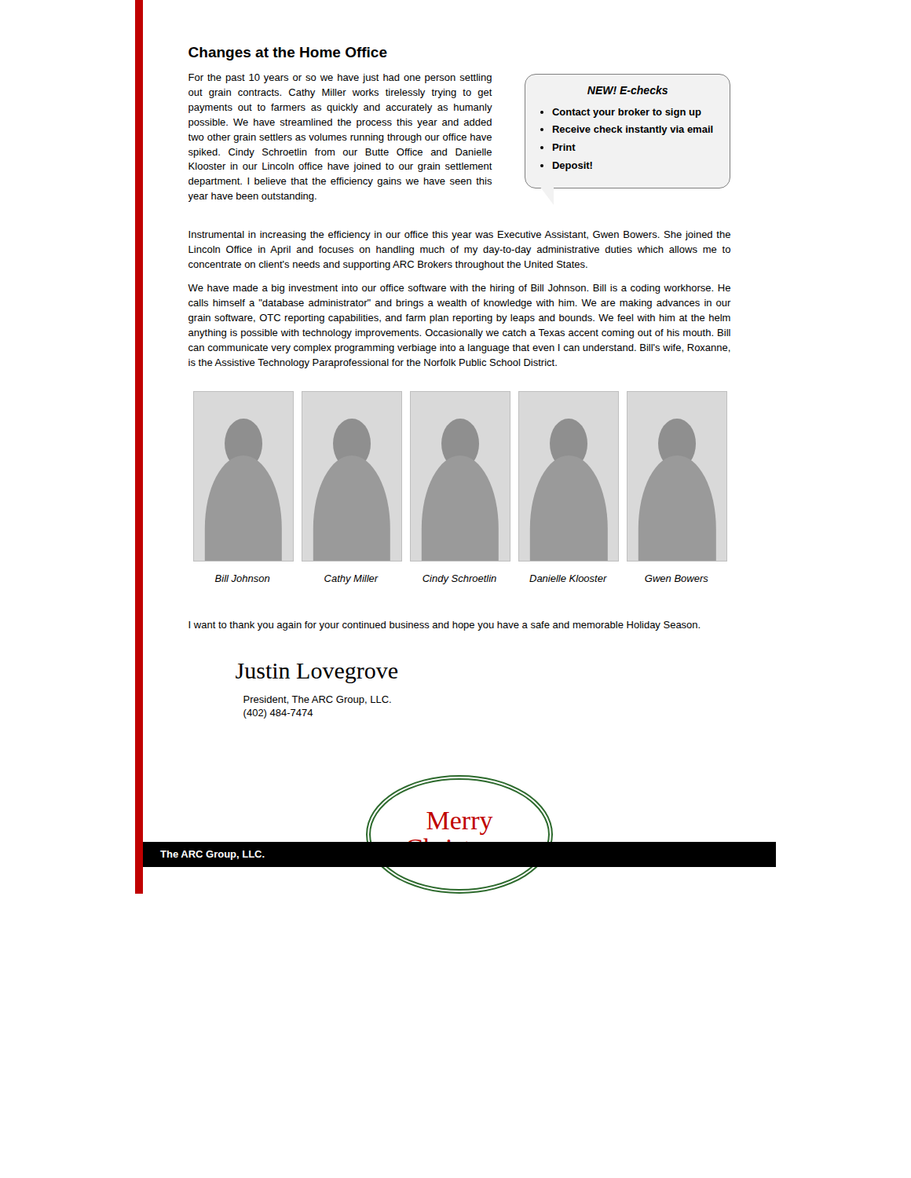Changes at the Home Office
NEW! E-checks
Contact your broker to sign up
Receive check instantly via email
Print
Deposit!
For the past 10 years or so we have just had one person settling out grain contracts. Cathy Miller works tirelessly trying to get payments out to farmers as quickly and accurately as humanly possible. We have streamlined the process this year and added two other grain settlers as volumes running through our office have spiked. Cindy Schroetlin from our Butte Office and Danielle Klooster in our Lincoln office have joined to our grain settlement department. I believe that the efficiency gains we have seen this year have been outstanding.
Instrumental in increasing the efficiency in our office this year was Executive Assistant, Gwen Bowers. She joined the Lincoln Office in April and focuses on handling much of my day-to-day administrative duties which allows me to concentrate on client's needs and supporting ARC Brokers throughout the United States.
We have made a big investment into our office software with the hiring of Bill Johnson. Bill is a coding workhorse. He calls himself a "database administrator" and brings a wealth of knowledge with him. We are making advances in our grain software, OTC reporting capabilities, and farm plan reporting by leaps and bounds. We feel with him at the helm anything is possible with technology improvements. Occasionally we catch a Texas accent coming out of his mouth. Bill can communicate very complex programming verbiage into a language that even I can understand. Bill's wife, Roxanne, is the Assistive Technology Paraprofessional for the Norfolk Public School District.
| Bill Johnson | Cathy Miller | Cindy Schroetlin | Danielle Klooster | Gwen Bowers |
I want to thank you again for your continued business and hope you have a safe and memorable Holiday Season.
Justin Lovegrove
President, The ARC Group, LLC.
(402) 484-7474
Merry
Christmas
The ARC Group, LLC.